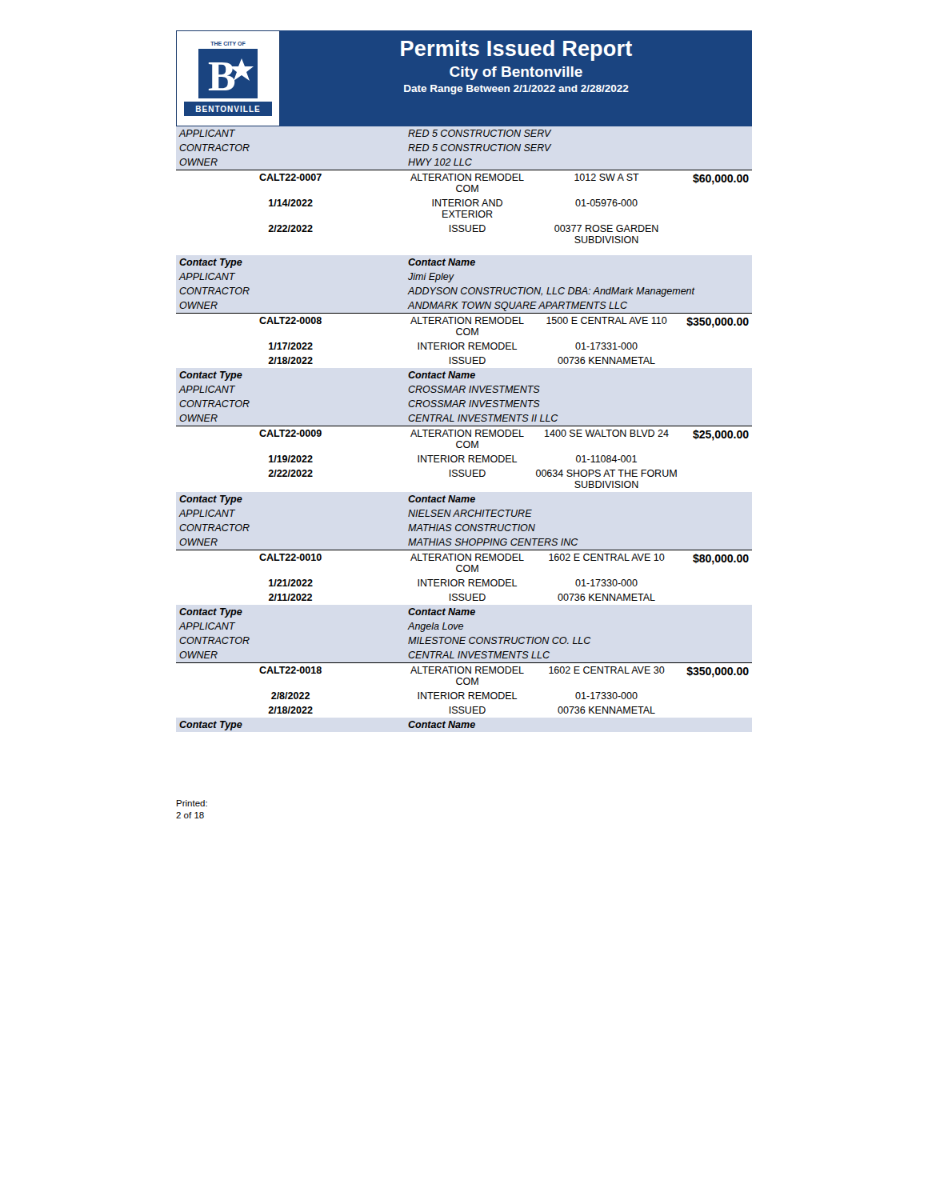THE CITY OF B BENTONVILLE
Permits Issued Report
City of Bentonville
Date Range Between 2/1/2022 and 2/28/2022
| APPLICANT | RED 5 CONSTRUCTION SERV |
| CONTRACTOR | RED 5 CONSTRUCTION SERV |
| OWNER | HWY 102 LLC |
| CALT22-0007 | ALTERATION REMODEL COM | 1012 SW A ST | $60,000.00 |
| 1/14/2022 | INTERIOR AND EXTERIOR | 01-05976-000 |
| 2/22/2022 | ISSUED | 00377 ROSE GARDEN SUBDIVISION |
| Contact Type | Contact Name |
| APPLICANT | Jimi Epley |
| CONTRACTOR | ADDYSON CONSTRUCTION, LLC DBA: AndMark Management |
| OWNER | ANDMARK TOWN SQUARE APARTMENTS LLC |
| CALT22-0008 | ALTERATION REMODEL COM | 1500 E CENTRAL AVE 110 | $350,000.00 |
| 1/17/2022 | INTERIOR REMODEL | 01-17331-000 |
| 2/18/2022 | ISSUED | 00736 KENNAMETAL |
| Contact Type | Contact Name |
| APPLICANT | CROSSMAR INVESTMENTS |
| CONTRACTOR | CROSSMAR INVESTMENTS |
| OWNER | CENTRAL INVESTMENTS II LLC |
| CALT22-0009 | ALTERATION REMODEL COM | 1400 SE WALTON BLVD 24 | $25,000.00 |
| 1/19/2022 | INTERIOR REMODEL | 01-11084-001 |
| 2/22/2022 | ISSUED | 00634 SHOPS AT THE FORUM SUBDIVISION |
| Contact Type | Contact Name |
| APPLICANT | NIELSEN ARCHITECTURE |
| CONTRACTOR | MATHIAS CONSTRUCTION |
| OWNER | MATHIAS SHOPPING CENTERS INC |
| CALT22-0010 | ALTERATION REMODEL COM | 1602 E CENTRAL AVE 10 | $80,000.00 |
| 1/21/2022 | INTERIOR REMODEL | 01-17330-000 |
| 2/11/2022 | ISSUED | 00736 KENNAMETAL |
| Contact Type | Contact Name |
| APPLICANT | Angela Love |
| CONTRACTOR | MILESTONE CONSTRUCTION CO. LLC |
| OWNER | CENTRAL INVESTMENTS LLC |
| CALT22-0018 | ALTERATION REMODEL COM | 1602 E CENTRAL AVE 30 | $350,000.00 |
| 2/8/2022 | INTERIOR REMODEL | 01-17330-000 |
| 2/18/2022 | ISSUED | 00736 KENNAMETAL |
| Contact Type | Contact Name |
Printed:
2 of 18